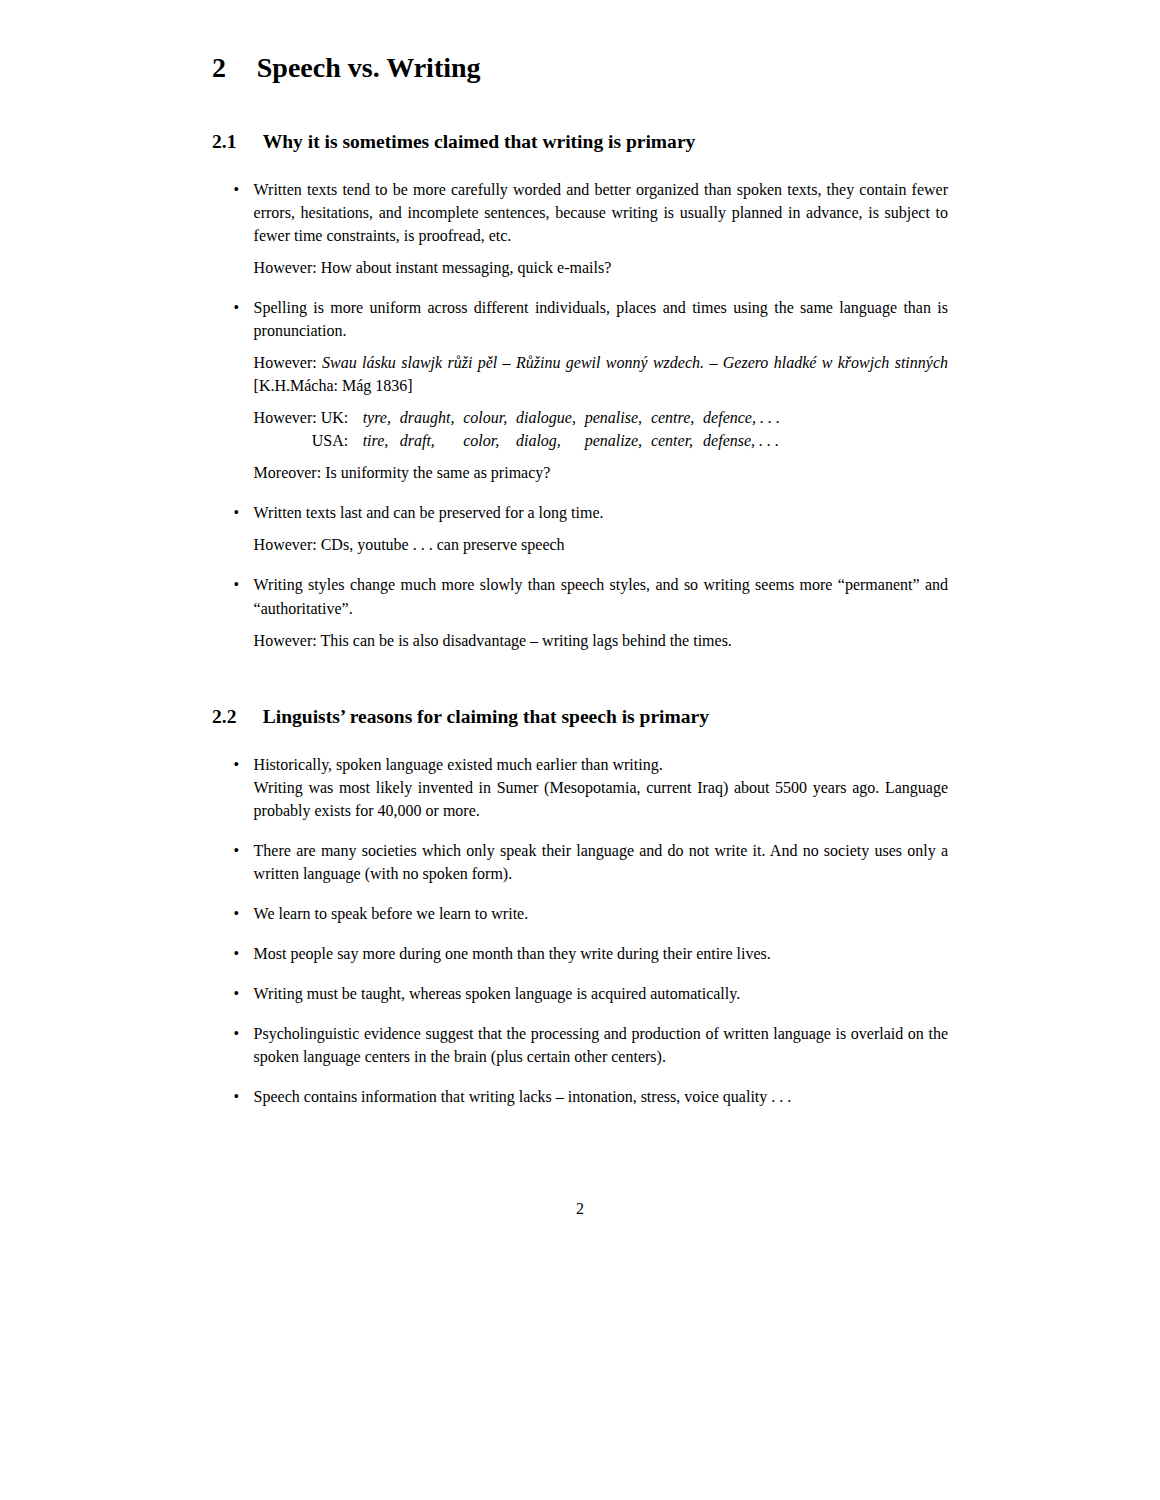2 Speech vs. Writing
2.1 Why it is sometimes claimed that writing is primary
Written texts tend to be more carefully worded and better organized than spoken texts, they contain fewer errors, hesitations, and incomplete sentences, because writing is usually planned in advance, is subject to fewer time constraints, is proofread, etc.
However: How about instant messaging, quick e-mails?
Spelling is more uniform across different individuals, places and times using the same language than is pronunciation.
However: Swau lásku slawjk růži pěl – Růžinu gewil wonný wzdech. – Gezero hladké w křowjch stinných [K.H.Mácha: Mág 1836]
| However: UK: | tyre, | draught, | colour, | dialogue, | penalise, | centre, | defence, . . . |
| USA: | tire, | draft, | color, | dialog, | penalize, | center, | defense, . . . |
Moreover: Is uniformity the same as primacy?
Written texts last and can be preserved for a long time.
However: CDs, youtube . . . can preserve speech
Writing styles change much more slowly than speech styles, and so writing seems more “permanent” and “authoritative”.
However: This can be is also disadvantage – writing lags behind the times.
2.2 Linguists’ reasons for claiming that speech is primary
Historically, spoken language existed much earlier than writing.
Writing was most likely invented in Sumer (Mesopotamia, current Iraq) about 5500 years ago. Language probably exists for 40,000 or more.
There are many societies which only speak their language and do not write it. And no society uses only a written language (with no spoken form).
We learn to speak before we learn to write.
Most people say more during one month than they write during their entire lives.
Writing must be taught, whereas spoken language is acquired automatically.
Psycholinguistic evidence suggest that the processing and production of written language is overlaid on the spoken language centers in the brain (plus certain other centers).
Speech contains information that writing lacks – intonation, stress, voice quality . . .
2